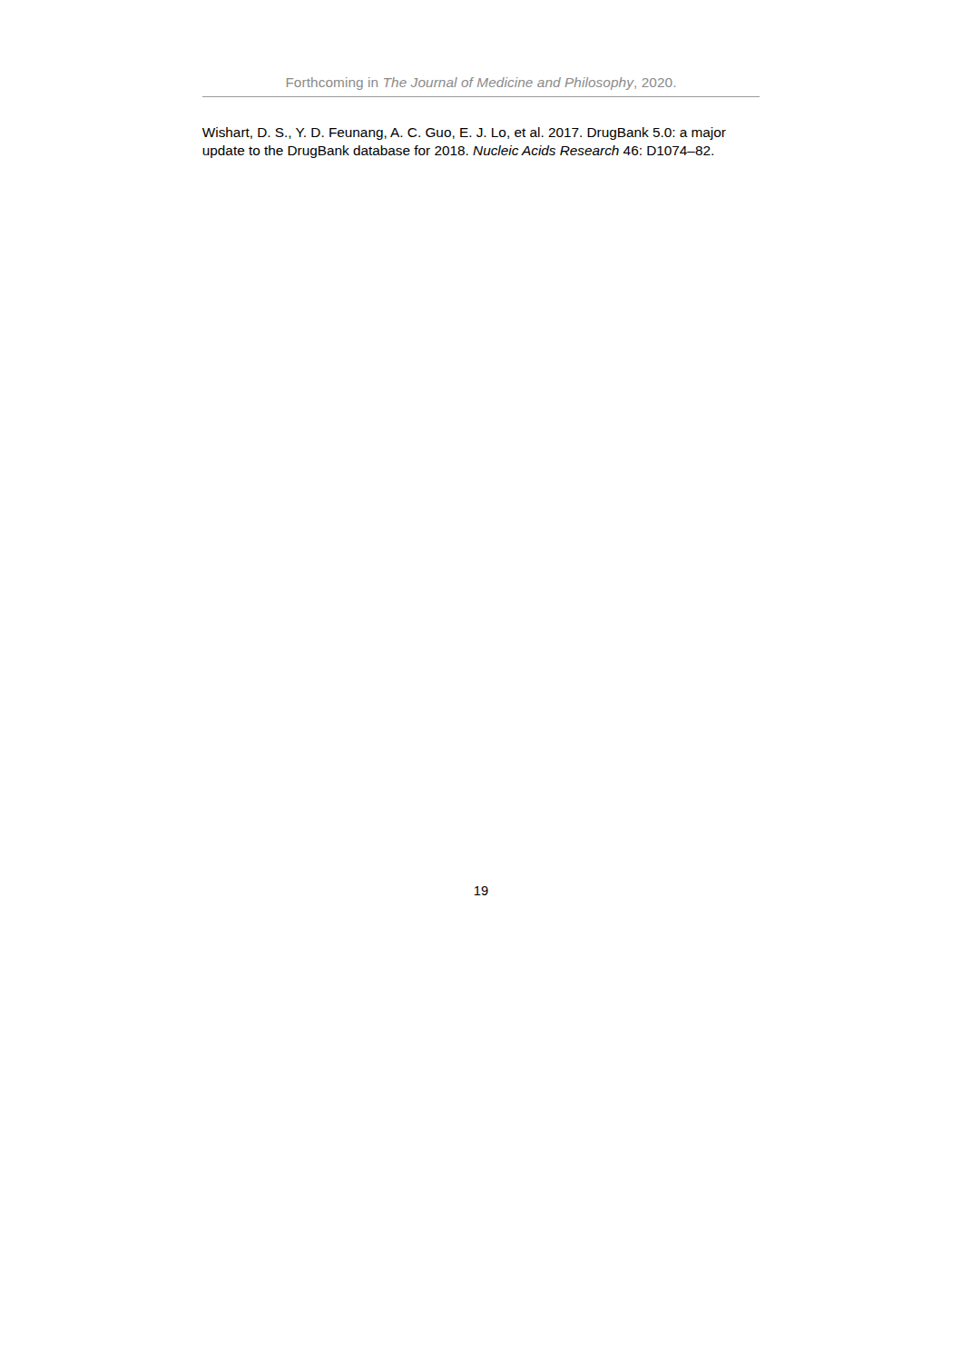Forthcoming in The Journal of Medicine and Philosophy, 2020.
Wishart, D. S., Y. D. Feunang, A. C. Guo, E. J. Lo, et al. 2017. DrugBank 5.0: a major update to the DrugBank database for 2018. Nucleic Acids Research 46: D1074–82.
19